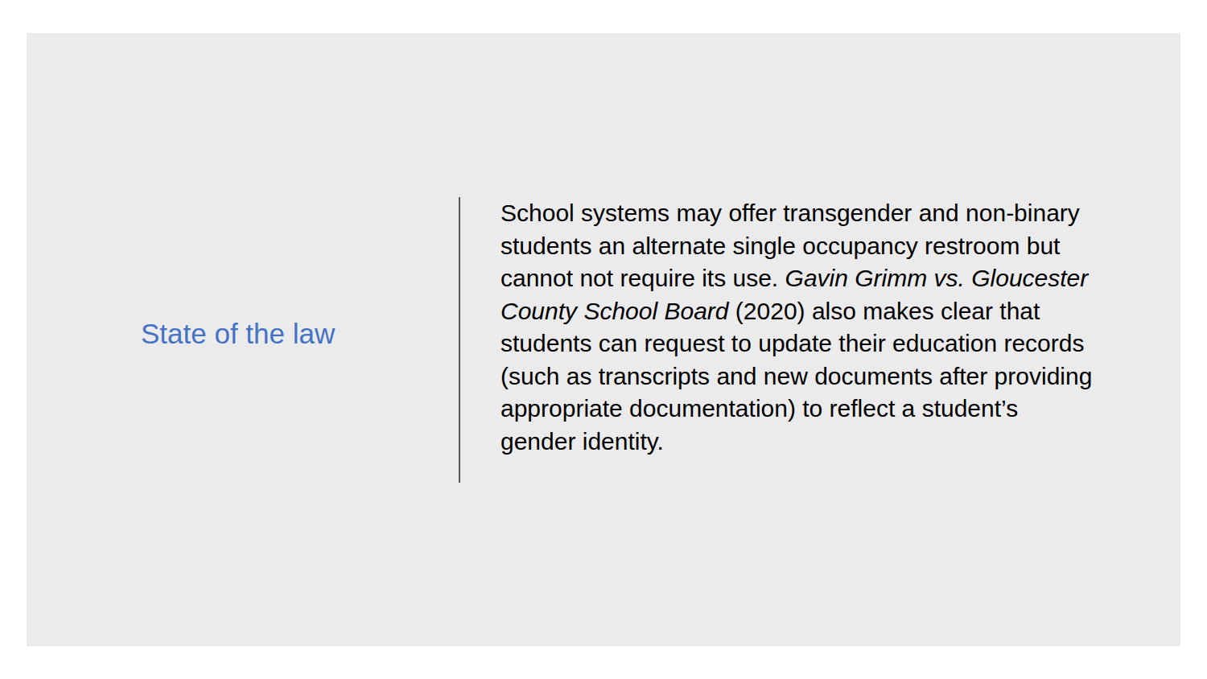State of the law
School systems may offer transgender and non-binary students an alternate single occupancy restroom but cannot not require its use. Gavin Grimm vs. Gloucester County School Board (2020) also makes clear that students can request to update their education records (such as transcripts and new documents after providing appropriate documentation) to reflect a student’s gender identity.